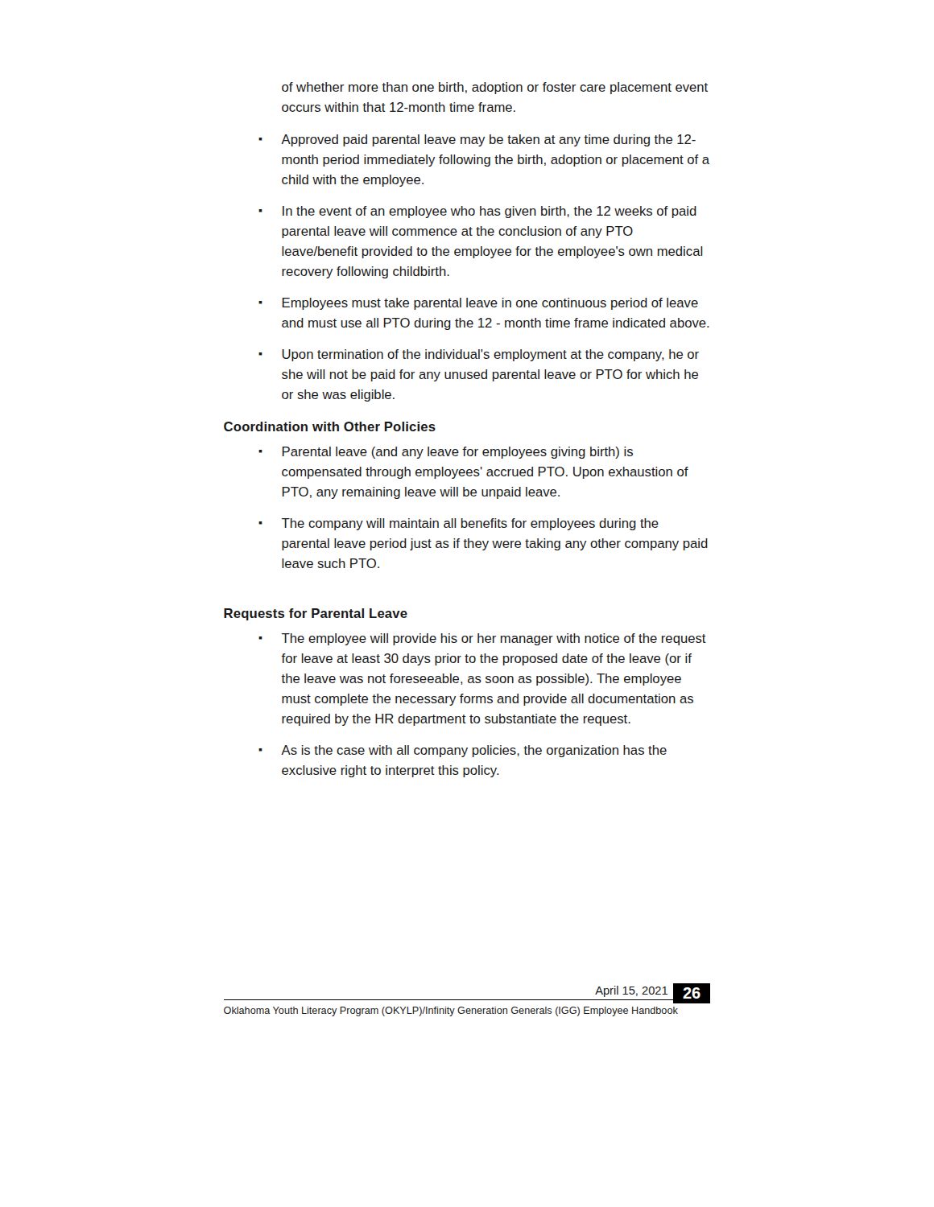of whether more than one birth, adoption or foster care placement event occurs within that 12-month time frame.
Approved paid parental leave may be taken at any time during the 12-month period immediately following the birth, adoption or placement of a child with the employee.
In the event of an employee who has given birth, the 12 weeks of paid parental leave will commence at the conclusion of any PTO leave/benefit provided to the employee for the employee's own medical recovery following childbirth.
Employees must take parental leave in one continuous period of leave and must use all PTO during the 12 - month time frame indicated above.
Upon termination of the individual's employment at the company, he or she will not be paid for any unused parental leave or PTO for which he or she was eligible.
Coordination with Other Policies
Parental leave (and any leave for employees giving birth) is compensated through employees' accrued PTO. Upon exhaustion of PTO, any remaining leave will be unpaid leave.
The company will maintain all benefits for employees during the parental leave period just as if they were taking any other company paid leave such PTO.
Requests for Parental Leave
The employee will provide his or her manager with notice of the request for leave at least 30 days prior to the proposed date of the leave (or if the leave was not foreseeable, as soon as possible). The employee must complete the necessary forms and provide all documentation as required by the HR department to substantiate the request.
As is the case with all company policies, the organization has the exclusive right to interpret this policy.
April 15, 2021
26
Oklahoma Youth Literacy Program (OKYLP)/Infinity Generation Generals (IGG) Employee Handbook